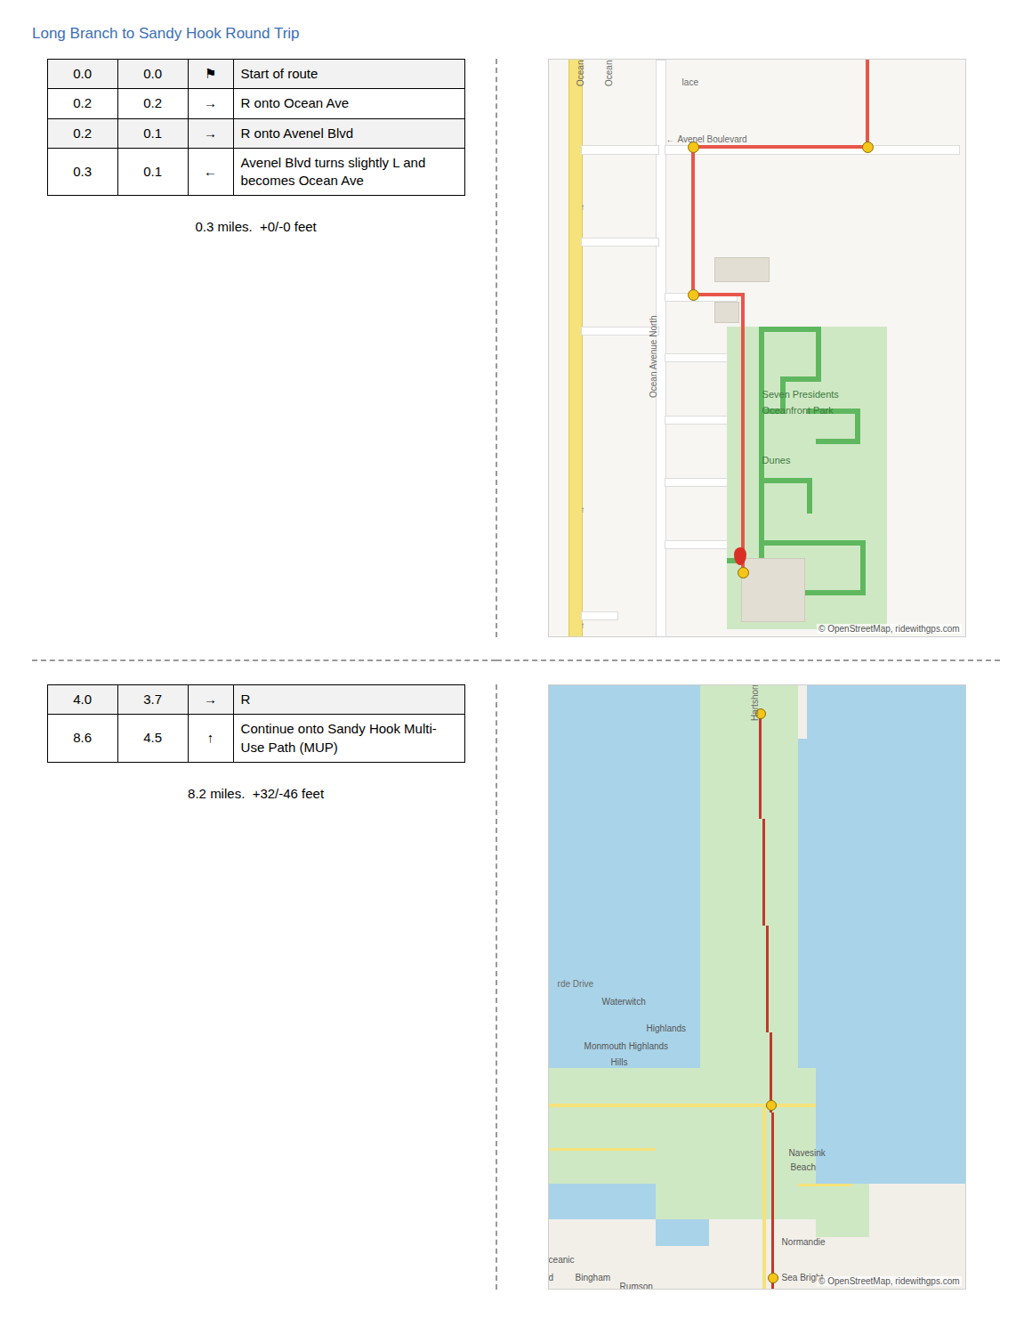Long Branch to Sandy Hook Round Trip
| / 0.0 / 0.0 / ⚑ / Start of route / / 0.2 / 0.2 / → / R onto Ocean Ave / / 0.2 / 0.1 / → / R onto Avenel Blvd / / 0.3 / 0.1 / ← / Avenel Blvd turns slightly L and becomes Ocean Ave / 0.3 miles. +0/-0 feet | Ocean Boulevard Ocean B lace ← Avenel Boulevard Ocean Avenue North Seven Presidents Oceanfront Park Dunes ↑ ↑ ↑ © OpenStreetMap, ridewithgps.com |
| / 4.0 / 3.7 / → / R / / 8.6 / 4.5 / ↑ / Continue onto Sandy Hook Multi-Use Path (MUP) / 8.2 miles. +32/-46 feet | Hartshorne Drive rde Drive Waterwitch Highlands Monmouth Highlands Hills Navesink Beach Normandie ceanic d Rumson Bingham Sea Bright © OpenStreetMap, ridewithgps.com |